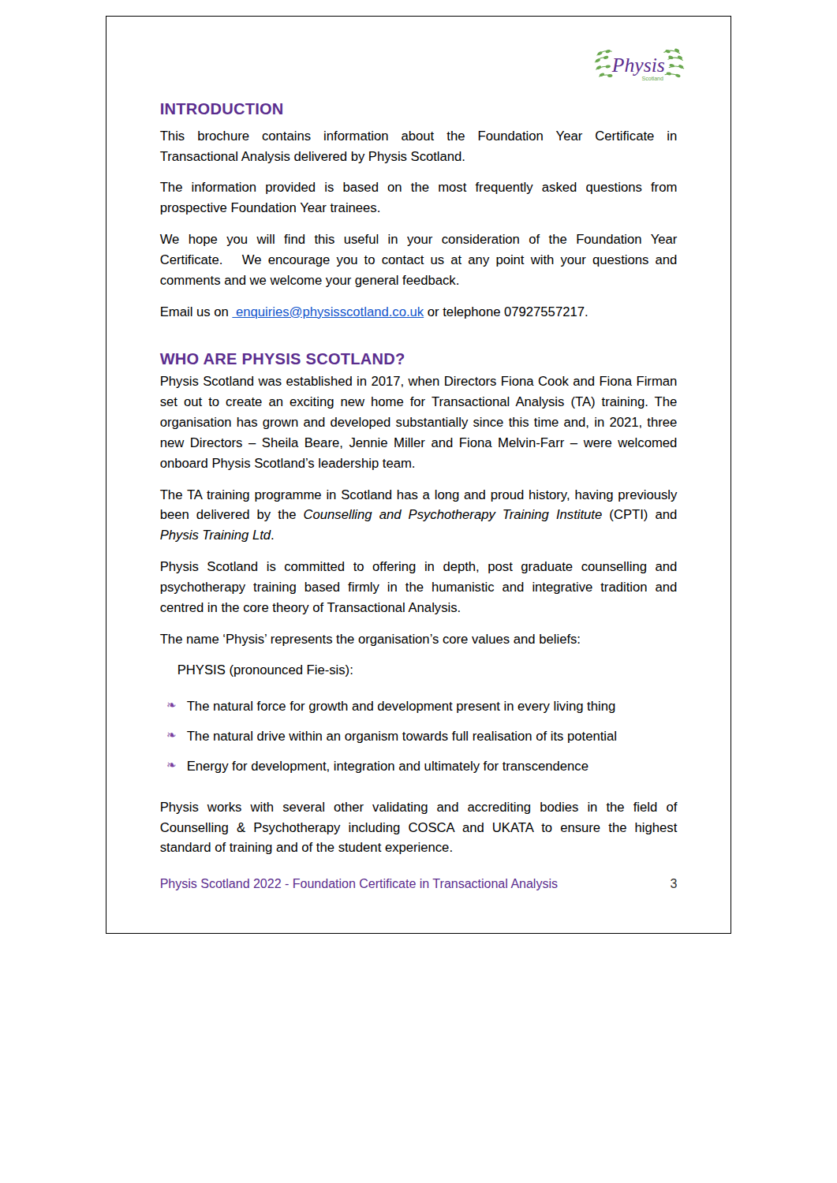Physis Scotland
INTRODUCTION
This brochure contains information about the Foundation Year Certificate in Transactional Analysis delivered by Physis Scotland.
The information provided is based on the most frequently asked questions from prospective Foundation Year trainees.
We hope you will find this useful in your consideration of the Foundation Year Certificate. We encourage you to contact us at any point with your questions and comments and we welcome your general feedback.
Email us on enquiries@physisscotland.co.uk or telephone 07927557217.
WHO ARE PHYSIS SCOTLAND?
Physis Scotland was established in 2017, when Directors Fiona Cook and Fiona Firman set out to create an exciting new home for Transactional Analysis (TA) training. The organisation has grown and developed substantially since this time and, in 2021, three new Directors – Sheila Beare, Jennie Miller and Fiona Melvin-Farr – were welcomed onboard Physis Scotland’s leadership team.
The TA training programme in Scotland has a long and proud history, having previously been delivered by the Counselling and Psychotherapy Training Institute (CPTI) and Physis Training Ltd.
Physis Scotland is committed to offering in depth, post graduate counselling and psychotherapy training based firmly in the humanistic and integrative tradition and centred in the core theory of Transactional Analysis.
The name ‘Physis’ represents the organisation’s core values and beliefs:
PHYSIS (pronounced Fie-sis):
The natural force for growth and development present in every living thing
The natural drive within an organism towards full realisation of its potential
Energy for development, integration and ultimately for transcendence
Physis works with several other validating and accrediting bodies in the field of Counselling & Psychotherapy including COSCA and UKATA to ensure the highest standard of training and of the student experience.
Physis Scotland 2022 - Foundation Certificate in Transactional Analysis 3